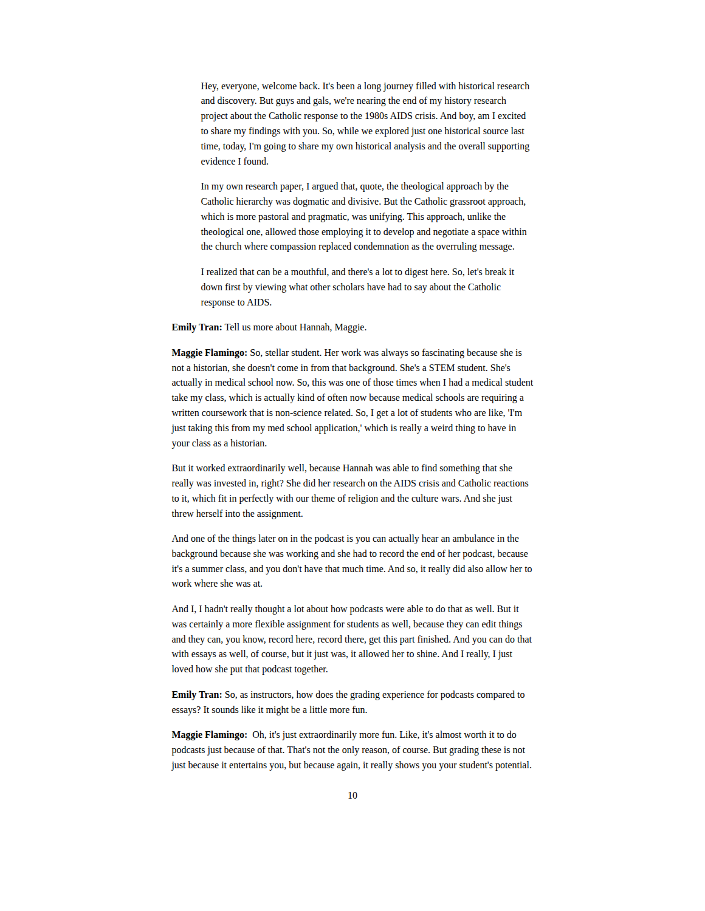Hey, everyone, welcome back. It's been a long journey filled with historical research and discovery. But guys and gals, we're nearing the end of my history research project about the Catholic response to the 1980s AIDS crisis. And boy, am I excited to share my findings with you. So, while we explored just one historical source last time, today, I'm going to share my own historical analysis and the overall supporting evidence I found.
In my own research paper, I argued that, quote, the theological approach by the Catholic hierarchy was dogmatic and divisive. But the Catholic grassroot approach, which is more pastoral and pragmatic, was unifying. This approach, unlike the theological one, allowed those employing it to develop and negotiate a space within the church where compassion replaced condemnation as the overruling message.
I realized that can be a mouthful, and there's a lot to digest here. So, let's break it down first by viewing what other scholars have had to say about the Catholic response to AIDS.
Emily Tran: Tell us more about Hannah, Maggie.
Maggie Flamingo: So, stellar student. Her work was always so fascinating because she is not a historian, she doesn't come in from that background. She's a STEM student. She's actually in medical school now. So, this was one of those times when I had a medical student take my class, which is actually kind of often now because medical schools are requiring a written coursework that is non-science related. So, I get a lot of students who are like, 'I'm just taking this from my med school application,' which is really a weird thing to have in your class as a historian.
But it worked extraordinarily well, because Hannah was able to find something that she really was invested in, right? She did her research on the AIDS crisis and Catholic reactions to it, which fit in perfectly with our theme of religion and the culture wars. And she just threw herself into the assignment.
And one of the things later on in the podcast is you can actually hear an ambulance in the background because she was working and she had to record the end of her podcast, because it's a summer class, and you don't have that much time. And so, it really did also allow her to work where she was at.
And I, I hadn't really thought a lot about how podcasts were able to do that as well. But it was certainly a more flexible assignment for students as well, because they can edit things and they can, you know, record here, record there, get this part finished. And you can do that with essays as well, of course, but it just was, it allowed her to shine. And I really, I just loved how she put that podcast together.
Emily Tran: So, as instructors, how does the grading experience for podcasts compared to essays? It sounds like it might be a little more fun.
Maggie Flamingo: Oh, it's just extraordinarily more fun. Like, it's almost worth it to do podcasts just because of that. That's not the only reason, of course. But grading these is not just because it entertains you, but because again, it really shows you your student's potential.
10